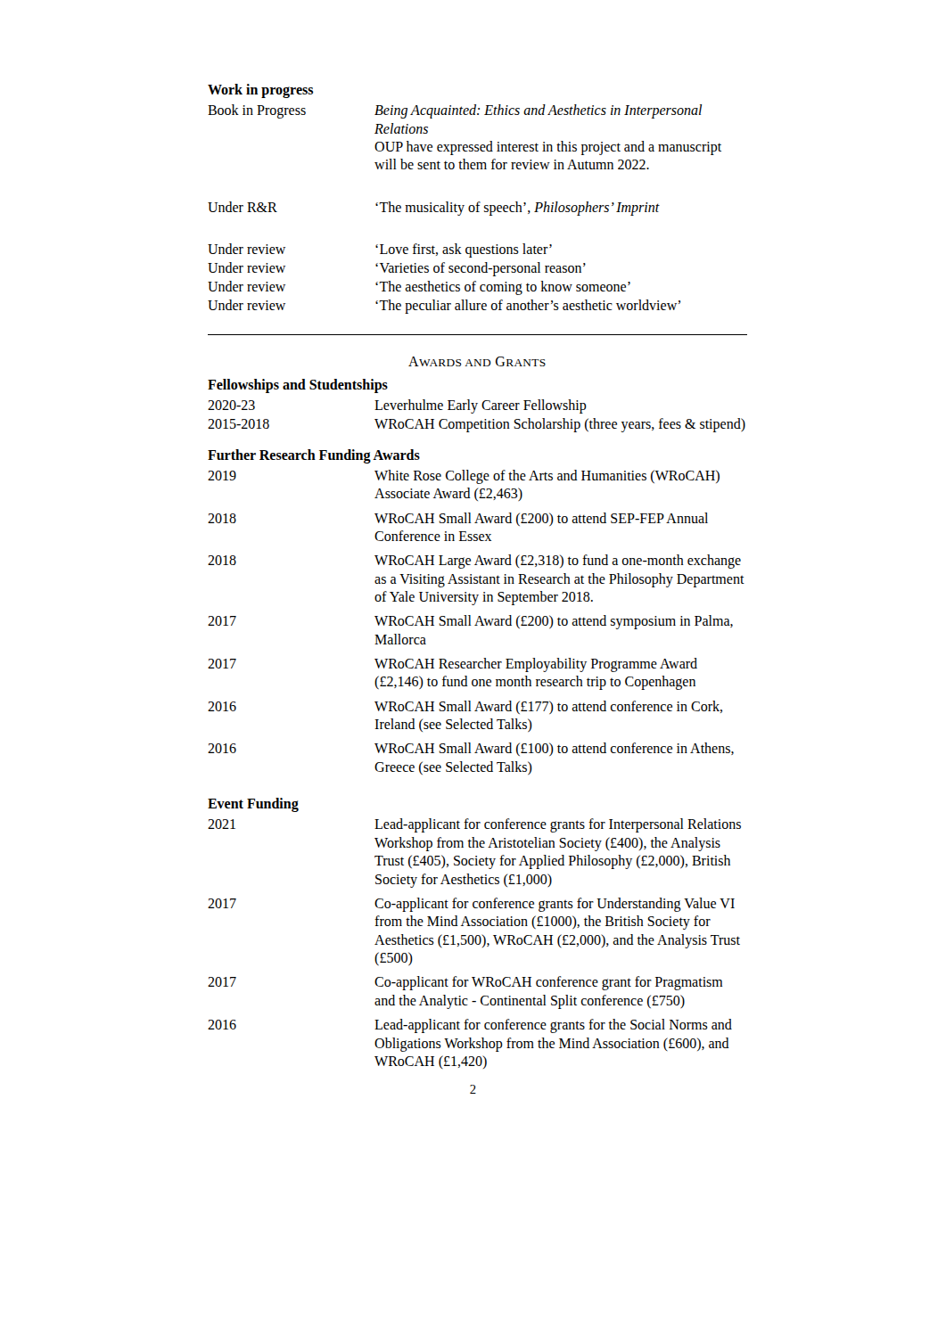Work in progress
| Book in Progress | Being Acquainted: Ethics and Aesthetics in Interpersonal Relations OUP have expressed interest in this project and a manuscript will be sent to them for review in Autumn 2022. |
| Under R&R | ‘The musicality of speech’, Philosophers’ Imprint |
| Under review | ‘Love first, ask questions later’ |
| Under review | ‘Varieties of second-personal reason’ |
| Under review | ‘The aesthetics of coming to know someone’ |
| Under review | ‘The peculiar allure of another’s aesthetic worldview’ |
AWARDS AND GRANTS
Fellowships and Studentships
| 2020-23 | Leverhulme Early Career Fellowship |
| 2015-2018 | WRoCAH Competition Scholarship (three years, fees & stipend) |
Further Research Funding Awards
| 2019 | White Rose College of the Arts and Humanities (WRoCAH) Associate Award (£2,463) |
| 2018 | WRoCAH Small Award (£200) to attend SEP-FEP Annual Conference in Essex |
| 2018 | WRoCAH Large Award (£2,318) to fund a one-month exchange as a Visiting Assistant in Research at the Philosophy Department of Yale University in September 2018. |
| 2017 | WRoCAH Small Award (£200) to attend symposium in Palma, Mallorca |
| 2017 | WRoCAH Researcher Employability Programme Award (£2,146) to fund one month research trip to Copenhagen |
| 2016 | WRoCAH Small Award (£177) to attend conference in Cork, Ireland (see Selected Talks) |
| 2016 | WRoCAH Small Award (£100) to attend conference in Athens, Greece (see Selected Talks) |
Event Funding
| 2021 | Lead-applicant for conference grants for Interpersonal Relations Workshop from the Aristotelian Society (£400), the Analysis Trust (£405), Society for Applied Philosophy (£2,000), British Society for Aesthetics (£1,000) |
| 2017 | Co-applicant for conference grants for Understanding Value VI from the Mind Association (£1000), the British Society for Aesthetics (£1,500), WRoCAH (£2,000), and the Analysis Trust (£500) |
| 2017 | Co-applicant for WRoCAH conference grant for Pragmatism and the Analytic - Continental Split conference (£750) |
| 2016 | Lead-applicant for conference grants for the Social Norms and Obligations Workshop from the Mind Association (£600), and WRoCAH (£1,420) |
2